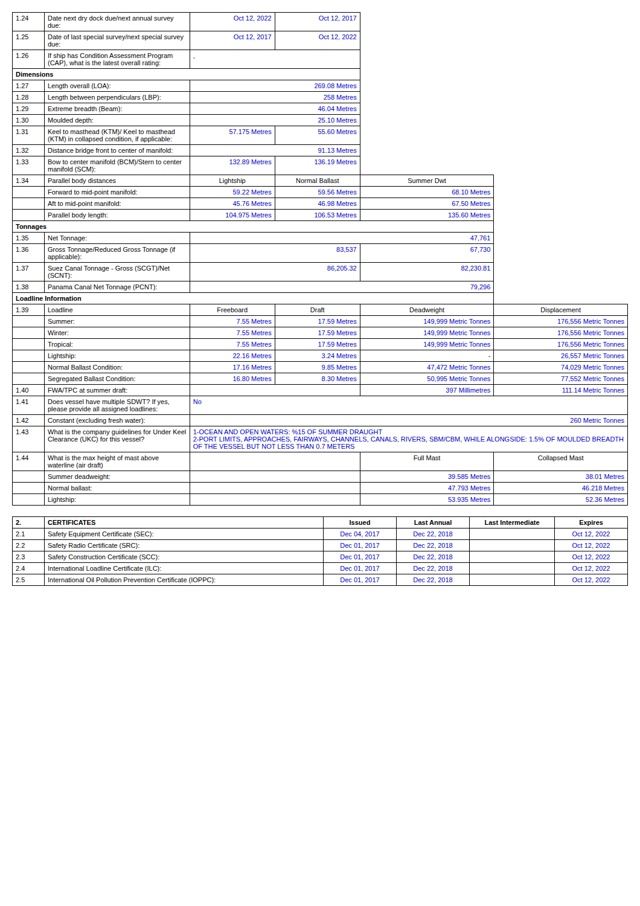| 1.24 | Date next dry dock due/next annual survey due: | Oct 12, 2022 | Oct 12, 2017 |
| 1.25 | Date of last special survey/next special survey due: | Oct 12, 2017 | Oct 12, 2022 |
| 1.26 | If ship has Condition Assessment Program (CAP), what is the latest overall rating: | , |
| Dimensions |
| 1.27 | Length overall (LOA): | 269.08 Metres |
| 1.28 | Length between perpendiculars (LBP): | 258 Metres |
| 1.29 | Extreme breadth (Beam): | 46.04 Metres |
| 1.30 | Moulded depth: | 25.10 Metres |
| 1.31 | Keel to masthead (KTM)/ Keel to masthead (KTM) in collapsed condition, if applicable: | 57.175 Metres | 55.60 Metres |
| 1.32 | Distance bridge front to center of manifold: | 91.13 Metres |
| 1.33 | Bow to center manifold (BCM)/Stern to center manifold (SCM): | 132.89 Metres | 136.19 Metres |
| 1.34 | Parallel body distances | Lightship | Normal Ballast | Summer Dwt |
| | Forward to mid-point manifold: | 59.22 Metres | 59.56 Metres | 68.10 Metres |
| | Aft to mid-point manifold: | 45.76 Metres | 46.98 Metres | 67.50 Metres |
| | Parallel body length: | 104.975 Metres | 106.53 Metres | 135.60 Metres |
| Tonnages |
| 1.35 | Net Tonnage: | 47,761 |
| 1.36 | Gross Tonnage/Reduced Gross Tonnage (if applicable): | 83,537 | 67,730 |
| 1.37 | Suez Canal Tonnage - Gross (SCGT)/Net (SCNT): | 86,205.32 | 82,230.81 |
| 1.38 | Panama Canal Net Tonnage (PCNT): | 79,296 |
| Loadline Information |
| 1.39 | Loadline | Freeboard | Draft | Deadweight | Displacement |
| | Summer: | 7.55 Metres | 17.59 Metres | 149,999 Metric Tonnes | 176,556 Metric Tonnes |
| | Winter: | 7.55 Metres | 17.59 Metres | 149,999 Metric Tonnes | 176,556 Metric Tonnes |
| | Tropical: | 7.55 Metres | 17.59 Metres | 149,999 Metric Tonnes | 176,556 Metric Tonnes |
| | Lightship: | 22.16 Metres | 3.24 Metres | - | 26,557 Metric Tonnes |
| | Normal Ballast Condition: | 17.16 Metres | 9.85 Metres | 47,472 Metric Tonnes | 74,029 Metric Tonnes |
| | Segregated Ballast Condition: | 16.80 Metres | 8.30 Metres | 50,995 Metric Tonnes | 77,552 Metric Tonnes |
| 1.40 | FWA/TPC at summer draft: | | 397 Millimetres | 111.14 Metric Tonnes |
| 1.41 | Does vessel have multiple SDWT? If yes, please provide all assigned loadlines: | No |
| 1.42 | Constant (excluding fresh water): | 260 Metric Tonnes |
| 1.43 | What is the company guidelines for Under Keel Clearance (UKC) for this vessel? | 1-OCEAN AND OPEN WATERS: %15 OF SUMMER DRAUGHT 2-PORT LIMITS, APPROACHES, FAIRWAYS, CHANNELS, CANALS, RIVERS, SBM/CBM, WHILE ALONGSIDE: 1.5% OF MOULDED BREADTH OF THE VESSEL BUT NOT LESS THAN 0.7 METERS |
| 1.44 | What is the max height of mast above waterline (air draft) | | Full Mast | Collapsed Mast |
| | Summer deadweight: | | 39.585 Metres | 38.01 Metres |
| | Normal ballast: | | 47.793 Metres | 46.218 Metres |
| | Lightship: | | 53.935 Metres | 52.36 Metres |
| 2. | CERTIFICATES | Issued | Last Annual | Last Intermediate | Expires |
| 2.1 | Safety Equipment Certificate (SEC): | Dec 04, 2017 | Dec 22, 2018 | | Oct 12, 2022 |
| 2.2 | Safety Radio Certificate (SRC): | Dec 01, 2017 | Dec 22, 2018 | | Oct 12, 2022 |
| 2.3 | Safety Construction Certificate (SCC): | Dec 01, 2017 | Dec 22, 2018 | | Oct 12, 2022 |
| 2.4 | International Loadline Certificate (ILC): | Dec 01, 2017 | Dec 22, 2018 | | Oct 12, 2022 |
| 2.5 | International Oil Pollution Prevention Certificate (IOPPC): | Dec 01, 2017 | Dec 22, 2018 | | Oct 12, 2022 |